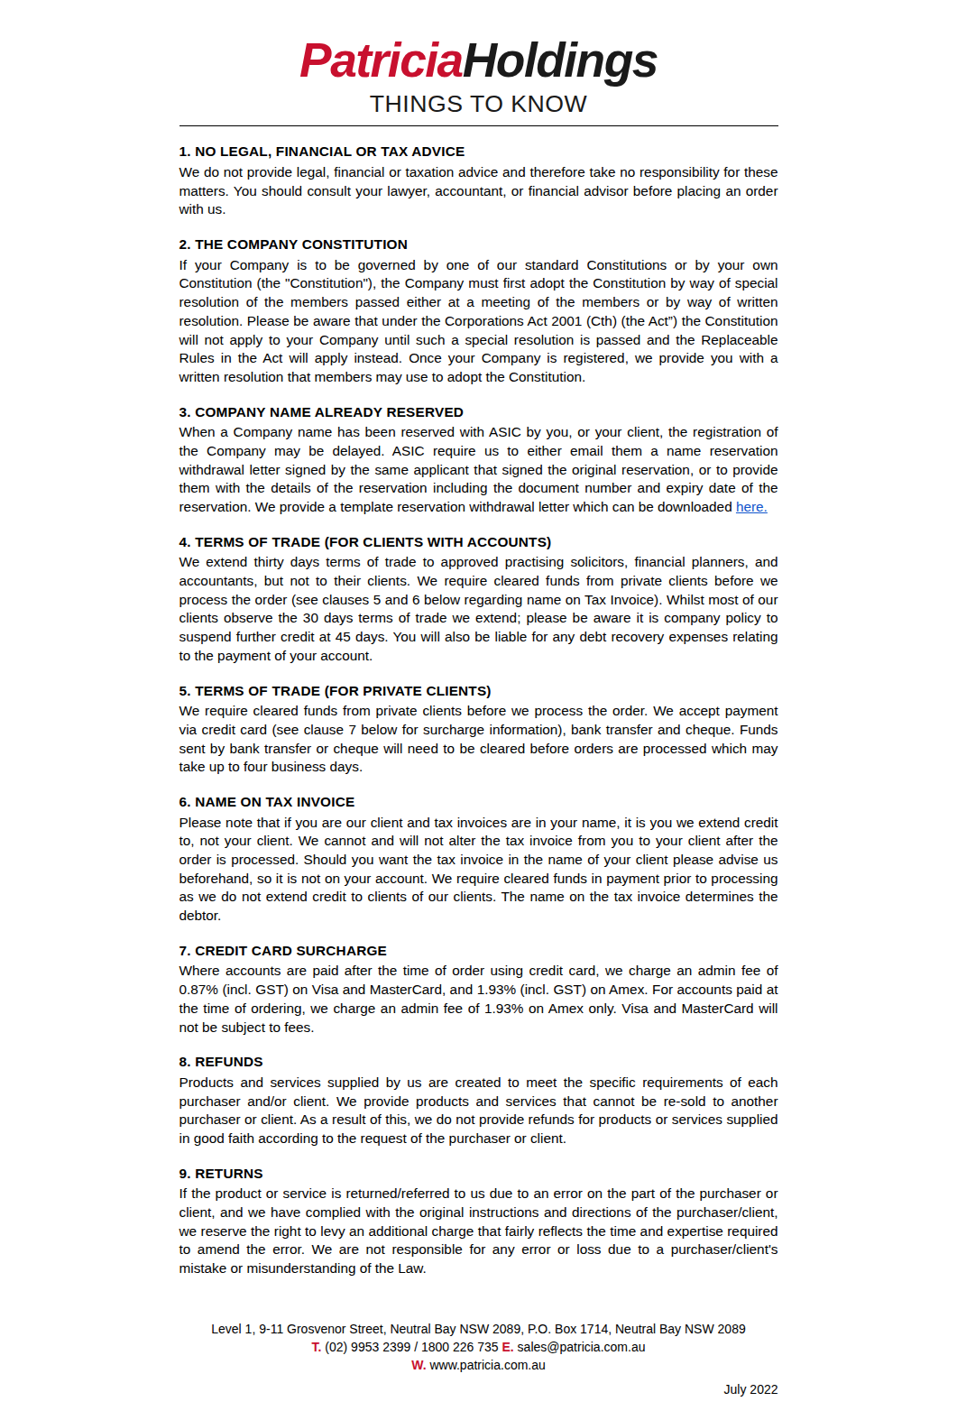Patricia Holdings
THINGS TO KNOW
1. NO LEGAL, FINANCIAL OR TAX ADVICE
We do not provide legal, financial or taxation advice and therefore take no responsibility for these matters. You should consult your lawyer, accountant, or financial advisor before placing an order with us.
2. THE COMPANY CONSTITUTION
If your Company is to be governed by one of our standard Constitutions or by your own Constitution (the "Constitution"), the Company must first adopt the Constitution by way of special resolution of the members passed either at a meeting of the members or by way of written resolution. Please be aware that under the Corporations Act 2001 (Cth) (the Act”) the Constitution will not apply to your Company until such a special resolution is passed and the Replaceable Rules in the Act will apply instead. Once your Company is registered, we provide you with a written resolution that members may use to adopt the Constitution.
3. COMPANY NAME ALREADY RESERVED
When a Company name has been reserved with ASIC by you, or your client, the registration of the Company may be delayed. ASIC require us to either email them a name reservation withdrawal letter signed by the same applicant that signed the original reservation, or to provide them with the details of the reservation including the document number and expiry date of the reservation. We provide a template reservation withdrawal letter which can be downloaded here.
4. TERMS OF TRADE (FOR CLIENTS WITH ACCOUNTS)
We extend thirty days terms of trade to approved practising solicitors, financial planners, and accountants, but not to their clients. We require cleared funds from private clients before we process the order (see clauses 5 and 6 below regarding name on Tax Invoice). Whilst most of our clients observe the 30 days terms of trade we extend; please be aware it is company policy to suspend further credit at 45 days. You will also be liable for any debt recovery expenses relating to the payment of your account.
5. TERMS OF TRADE (FOR PRIVATE CLIENTS)
We require cleared funds from private clients before we process the order. We accept payment via credit card (see clause 7 below for surcharge information), bank transfer and cheque. Funds sent by bank transfer or cheque will need to be cleared before orders are processed which may take up to four business days.
6. NAME ON TAX INVOICE
Please note that if you are our client and tax invoices are in your name, it is you we extend credit to, not your client. We cannot and will not alter the tax invoice from you to your client after the order is processed. Should you want the tax invoice in the name of your client please advise us beforehand, so it is not on your account. We require cleared funds in payment prior to processing as we do not extend credit to clients of our clients. The name on the tax invoice determines the debtor.
7. CREDIT CARD SURCHARGE
Where accounts are paid after the time of order using credit card, we charge an admin fee of 0.87% (incl. GST) on Visa and MasterCard, and 1.93% (incl. GST) on Amex. For accounts paid at the time of ordering, we charge an admin fee of 1.93% on Amex only. Visa and MasterCard will not be subject to fees.
8. REFUNDS
Products and services supplied by us are created to meet the specific requirements of each purchaser and/or client. We provide products and services that cannot be re-sold to another purchaser or client. As a result of this, we do not provide refunds for products or services supplied in good faith according to the request of the purchaser or client.
9. RETURNS
If the product or service is returned/referred to us due to an error on the part of the purchaser or client, and we have complied with the original instructions and directions of the purchaser/client, we reserve the right to levy an additional charge that fairly reflects the time and expertise required to amend the error. We are not responsible for any error or loss due to a purchaser/client's mistake or misunderstanding of the Law.
Level 1, 9-11 Grosvenor Street, Neutral Bay NSW 2089, P.O. Box 1714, Neutral Bay NSW 2089
T. (02) 9953 2399 / 1800 226 735 E. sales@patricia.com.au
W. www.patricia.com.au
July 2022